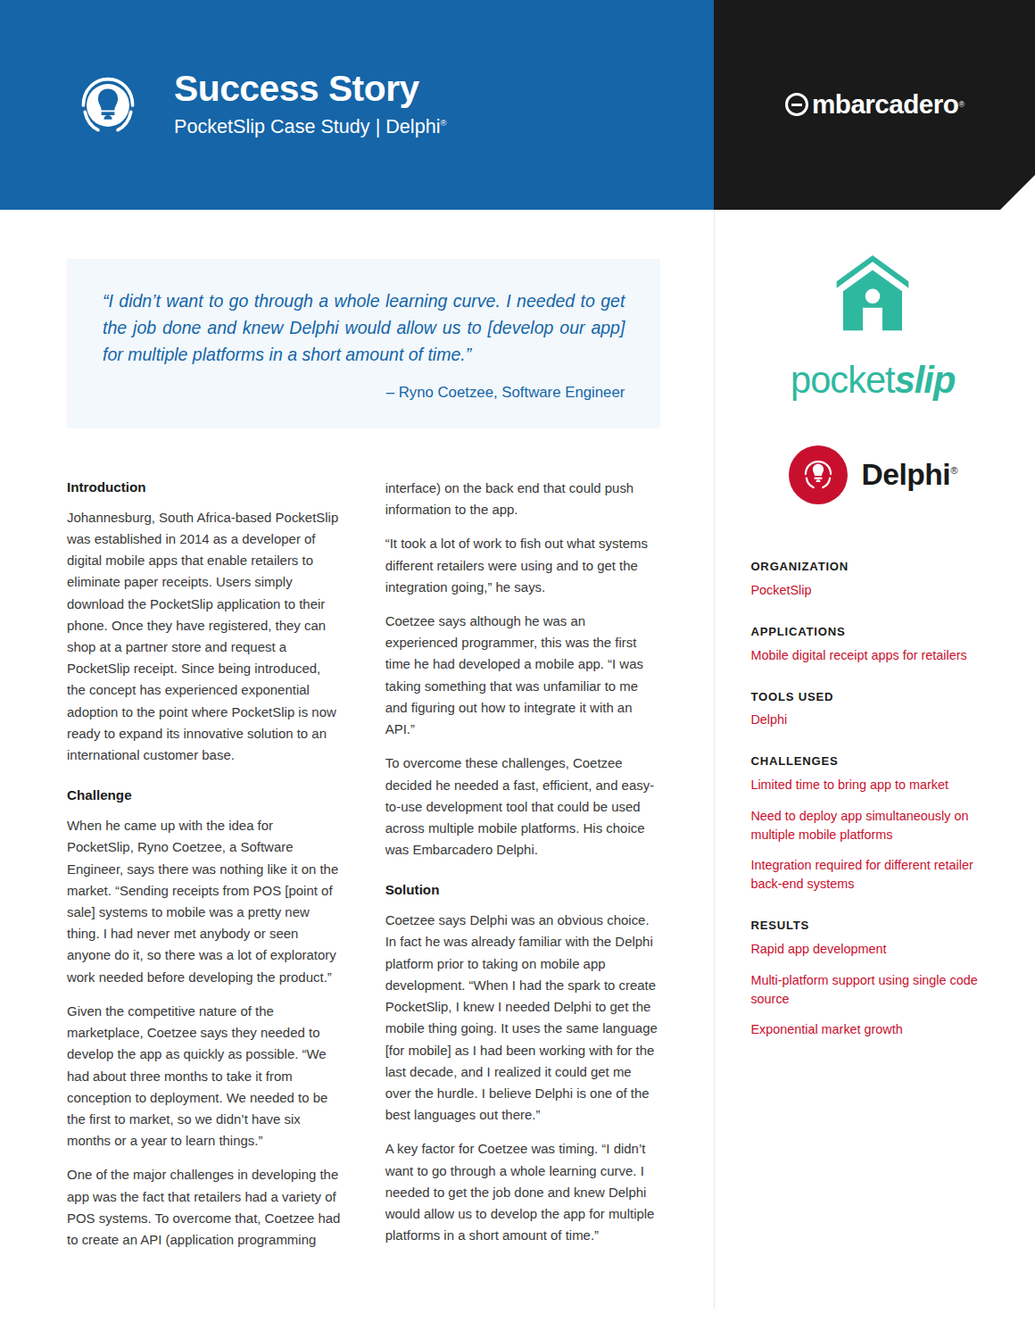Success Story
PocketSlip Case Study | Delphi®
mbarcadero®
“I didn’t want to go through a whole learning curve. I needed to get the job done and knew Delphi would allow us to [develop our app] for multiple platforms in a short amount of time.”
– Ryno Coetzee, Software Engineer
Introduction
Johannesburg, South Africa-based PocketSlip was established in 2014 as a developer of digital mobile apps that enable retailers to eliminate paper receipts. Users simply download the PocketSlip application to their phone. Once they have registered, they can shop at a partner store and request a PocketSlip receipt. Since being introduced, the concept has experienced exponential adoption to the point where PocketSlip is now ready to expand its innovative solution to an international customer base.
Challenge
When he came up with the idea for PocketSlip, Ryno Coetzee, a Software Engineer, says there was nothing like it on the market. “Sending receipts from POS [point of sale] systems to mobile was a pretty new thing. I had never met anybody or seen anyone do it, so there was a lot of exploratory work needed before developing the product.”
Given the competitive nature of the marketplace, Coetzee says they needed to develop the app as quickly as possible. “We had about three months to take it from conception to deployment. We needed to be the first to market, so we didn’t have six months or a year to learn things.”
One of the major challenges in developing the app was the fact that retailers had a variety of POS systems. To overcome that, Coetzee had to create an API (application programming interface) on the back end that could push information to the app.
“It took a lot of work to fish out what systems different retailers were using and to get the integration going,” he says.
Coetzee says although he was an experienced programmer, this was the first time he had developed a mobile app. “I was taking something that was unfamiliar to me and figuring out how to integrate it with an API.”
To overcome these challenges, Coetzee decided he needed a fast, efficient, and easy-to-use development tool that could be used across multiple mobile platforms. His choice was Embarcadero Delphi.
Solution
Coetzee says Delphi was an obvious choice. In fact he was already familiar with the Delphi platform prior to taking on mobile app development. “When I had the spark to create PocketSlip, I knew I needed Delphi to get the mobile thing going. It uses the same language [for mobile] as I had been working with for the last decade, and I realized it could get me over the hurdle. I believe Delphi is one of the best languages out there.”
A key factor for Coetzee was timing. “I didn’t want to go through a whole learning curve. I needed to get the job done and knew Delphi would allow us to develop the app for multiple platforms in a short amount of time.”
pocket slip
Delphi®
Organization
PocketSlip
Applications
Mobile digital receipt apps for retailers
Tools Used
Delphi
Challenges
Limited time to bring app to market
Need to deploy app simultaneously on multiple mobile platforms
Integration required for different retailer back-end systems
Results
Rapid app development
Multi-platform support using single code source
Exponential market growth